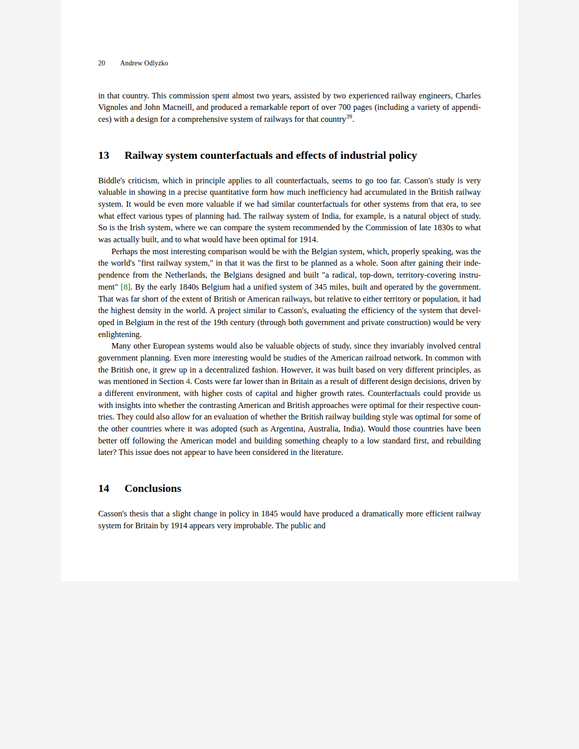20 Andrew Odlyzko
in that country. This commission spent almost two years, assisted by two experienced railway engineers, Charles Vignoles and John Macneill, and produced a remarkable report of over 700 pages (including a variety of appendices) with a design for a comprehensive system of railways for that country39.
13 Railway system counterfactuals and effects of industrial policy
Biddle's criticism, which in principle applies to all counterfactuals, seems to go too far. Casson's study is very valuable in showing in a precise quantitative form how much inefficiency had accumulated in the British railway system. It would be even more valuable if we had similar counterfactuals for other systems from that era, to see what effect various types of planning had. The railway system of India, for example, is a natural object of study. So is the Irish system, where we can compare the system recommended by the Commission of late 1830s to what was actually built, and to what would have been optimal for 1914.
Perhaps the most interesting comparison would be with the Belgian system, which, properly speaking, was the the world's "first railway system," in that it was the first to be planned as a whole. Soon after gaining their independence from the Netherlands, the Belgians designed and built "a radical, top-down, territory-covering instrument" [8]. By the early 1840s Belgium had a unified system of 345 miles, built and operated by the government. That was far short of the extent of British or American railways, but relative to either territory or population, it had the highest density in the world. A project similar to Casson's, evaluating the efficiency of the system that developed in Belgium in the rest of the 19th century (through both government and private construction) would be very enlightening.
Many other European systems would also be valuable objects of study, since they invariably involved central government planning. Even more interesting would be studies of the American railroad network. In common with the British one, it grew up in a decentralized fashion. However, it was built based on very different principles, as was mentioned in Section 4. Costs were far lower than in Britain as a result of different design decisions, driven by a different environment, with higher costs of capital and higher growth rates. Counterfactuals could provide us with insights into whether the contrasting American and British approaches were optimal for their respective countries. They could also allow for an evaluation of whether the British railway building style was optimal for some of the other countries where it was adopted (such as Argentina, Australia, India). Would those countries have been better off following the American model and building something cheaply to a low standard first, and rebuilding later? This issue does not appear to have been considered in the literature.
14 Conclusions
Casson's thesis that a slight change in policy in 1845 would have produced a dramatically more efficient railway system for Britain by 1914 appears very improbable. The public and